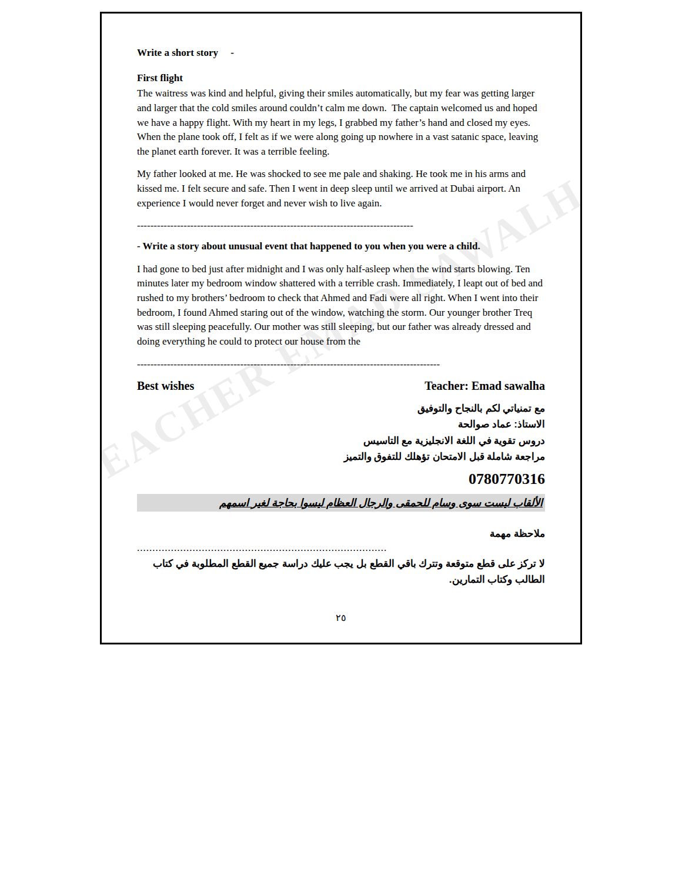TEACHER EMAD SAWALHA
Write a short story -
First flight
The waitress was kind and helpful, giving their smiles automatically, but my fear was getting larger and larger that the cold smiles around couldn’t calm me down. The captain welcomed us and hoped we have a happy flight. With my heart in my legs, I grabbed my father’s hand and closed my eyes. When the plane took off, I felt as if we were along going up nowhere in a vast satanic space, leaving the planet earth forever. It was a terrible feeling.
My father looked at me. He was shocked to see me pale and shaking. He took me in his arms and kissed me. I felt secure and safe. Then I went in deep sleep until we arrived at Dubai airport. An experience I would never forget and never wish to live again.
-----------------------------------------------------------------------------------
- Write a story about unusual event that happened to you when you were a child.
I had gone to bed just after midnight and I was only half-asleep when the wind starts blowing. Ten minutes later my bedroom window shattered with a terrible crash. Immediately, I leapt out of bed and rushed to my brothers’ bedroom to check that Ahmed and Fadi were all right. When I went into their bedroom, I found Ahmed staring out of the window, watching the storm. Our younger brother Treq was still sleeping peacefully. Our mother was still sleeping, but our father was already dressed and doing everything he could to protect our house from the
-------------------------------------------------------------------------------------------
Best wishes Teacher: Emad sawalha
مع تمنياتي لكم بالنجاح والتوفيق
الاستاذ: عماد صوالحة
دروس تقوية في اللغة الانجليزية مع التاسيس
مراجعة شاملة قبل الامتحان تؤهلك للتفوق والتميز
0780770316
الألقاب ليست سوى وسام للحمقى والرجال العظام ليسوا بحاجة لغير اسمهم
ملاحظة مهمة
.................................................................................
لا تركز على قطع متوقعة وتترك باقي القطع بل يجب عليك دراسة جميع القطع المطلوبة في كتاب الطالب وكتاب التمارين.
٢٥